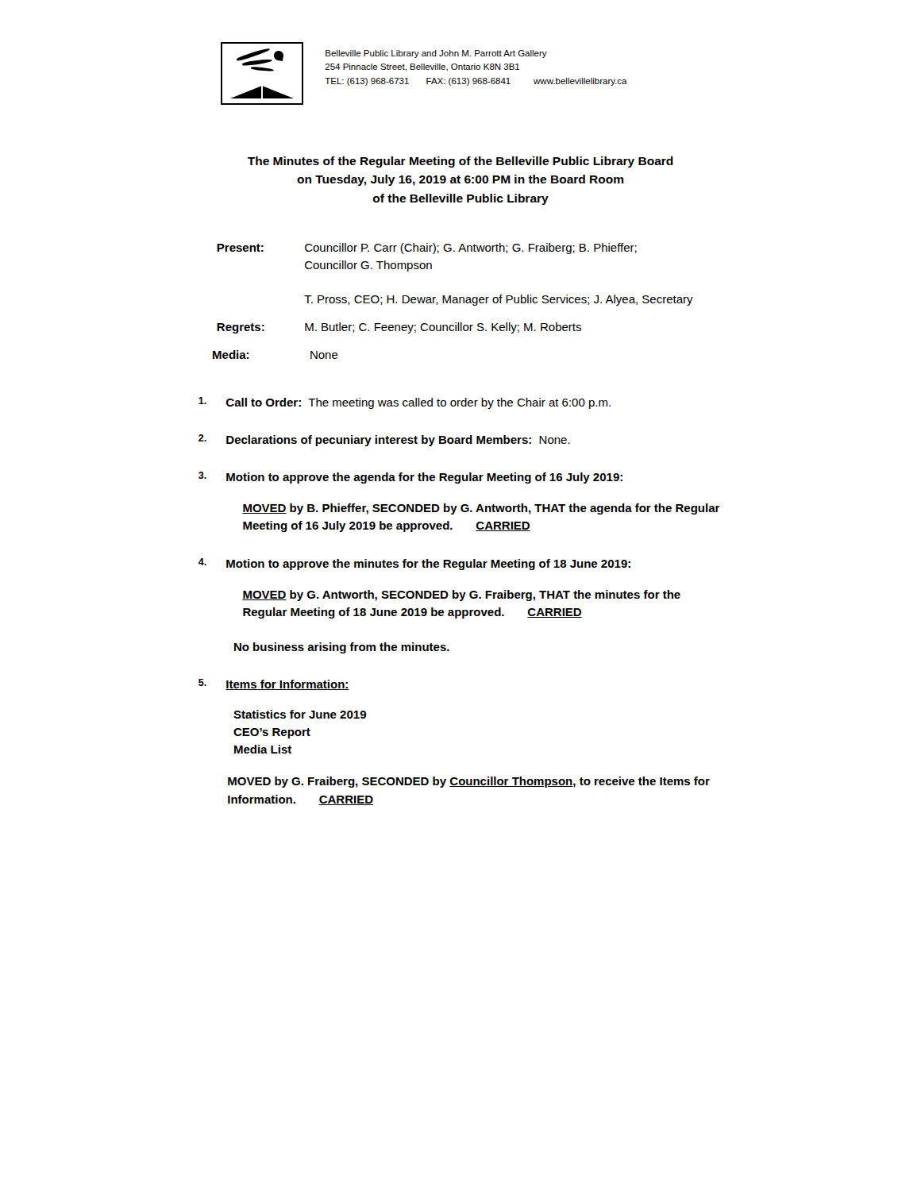Belleville Public Library and John M. Parrott Art Gallery
254 Pinnacle Street, Belleville, Ontario K8N 3B1
TEL: (613) 968-6731 FAX: (613) 968-6841 www.bellevillelibrary.ca
The Minutes of the Regular Meeting of the Belleville Public Library Board on Tuesday, July 16, 2019 at 6:00 PM in the Board Room of the Belleville Public Library
Present:
Councillor P. Carr (Chair); G. Antworth; G. Fraiberg; B. Phieffer; Councillor G. Thompson
T. Pross, CEO; H. Dewar, Manager of Public Services; J. Alyea, Secretary
Regrets:
M. Butler; C. Feeney; Councillor S. Kelly; M. Roberts
Media:
None
Call to Order: The meeting was called to order by the Chair at 6:00 p.m.
Declarations of pecuniary interest by Board Members: None.
Motion to approve the agenda for the Regular Meeting of 16 July 2019:
MOVED by B. Phieffer, SECONDED by G. Antworth, THAT the agenda for the Regular Meeting of 16 July 2019 be approved.CARRIED
Motion to approve the minutes for the Regular Meeting of 18 June 2019:
MOVED by G. Antworth, SECONDED by G. Fraiberg, THAT the minutes for the Regular Meeting of 18 June 2019 be approved.CARRIED
No business arising from the minutes.
Items for Information:
Statistics for June 2019
CEO’s Report
Media List
MOVED by G. Fraiberg, SECONDED by Councillor Thompson, to receive the Items for Information.CARRIED